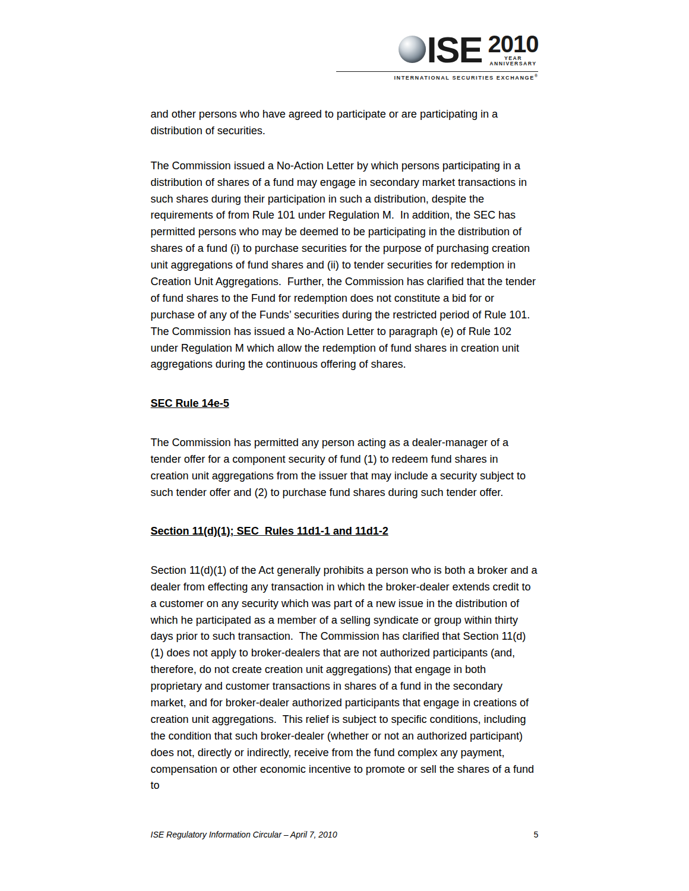ISE
2010
YEAR
ANNIVERSARY
INTERNATIONAL SECURITIES EXCHANGE®
and other persons who have agreed to participate or are participating in a distribution of securities.
The Commission issued a No-Action Letter by which persons participating in a distribution of shares of a fund may engage in secondary market transactions in such shares during their participation in such a distribution, despite the requirements of from Rule 101 under Regulation M. In addition, the SEC has permitted persons who may be deemed to be participating in the distribution of shares of a fund (i) to purchase securities for the purpose of purchasing creation unit aggregations of fund shares and (ii) to tender securities for redemption in Creation Unit Aggregations. Further, the Commission has clarified that the tender of fund shares to the Fund for redemption does not constitute a bid for or purchase of any of the Funds’ securities during the restricted period of Rule 101. The Commission has issued a No-Action Letter to paragraph (e) of Rule 102 under Regulation M which allow the redemption of fund shares in creation unit aggregations during the continuous offering of shares.
SEC Rule 14e-5
The Commission has permitted any person acting as a dealer-manager of a tender offer for a component security of fund (1) to redeem fund shares in creation unit aggregations from the issuer that may include a security subject to such tender offer and (2) to purchase fund shares during such tender offer.
Section 11(d)(1); SEC Rules 11d1-1 and 11d1-2
Section 11(d)(1) of the Act generally prohibits a person who is both a broker and a dealer from effecting any transaction in which the broker-dealer extends credit to a customer on any security which was part of a new issue in the distribution of which he participated as a member of a selling syndicate or group within thirty days prior to such transaction. The Commission has clarified that Section 11(d)(1) does not apply to broker-dealers that are not authorized participants (and, therefore, do not create creation unit aggregations) that engage in both proprietary and customer transactions in shares of a fund in the secondary market, and for broker-dealer authorized participants that engage in creations of creation unit aggregations. This relief is subject to specific conditions, including the condition that such broker-dealer (whether or not an authorized participant) does not, directly or indirectly, receive from the fund complex any payment, compensation or other economic incentive to promote or sell the shares of a fund to
ISE Regulatory Information Circular – April 7, 2010 5